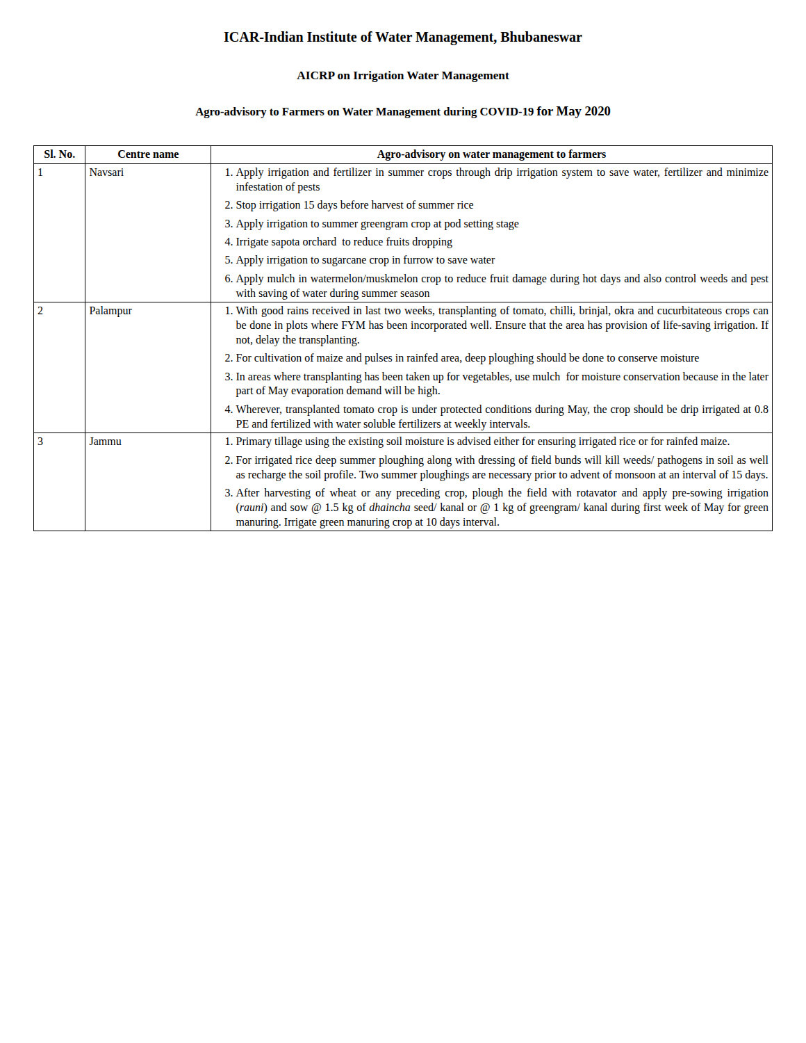ICAR-Indian Institute of Water Management, Bhubaneswar
AICRP on Irrigation Water Management
Agro-advisory to Farmers on Water Management during COVID-19 for May 2020
| Sl. No. | Centre name | Agro-advisory on water management to farmers |
| --- | --- | --- |
| 1 | Navsari | Apply irrigation and fertilizer in summer crops through drip irrigation system to save water, fertilizer and minimize infestation of pests Stop irrigation 15 days before harvest of summer rice Apply irrigation to summer greengram crop at pod setting stage Irrigate sapota orchard to reduce fruits dropping Apply irrigation to sugarcane crop in furrow to save water Apply mulch in watermelon/muskmelon crop to reduce fruit damage during hot days and also control weeds and pest with saving of water during summer season |
| 2 | Palampur | With good rains received in last two weeks, transplanting of tomato, chilli, brinjal, okra and cucurbitateous crops can be done in plots where FYM has been incorporated well. Ensure that the area has provision of life-saving irrigation. If not, delay the transplanting. For cultivation of maize and pulses in rainfed area, deep ploughing should be done to conserve moisture In areas where transplanting has been taken up for vegetables, use mulch for moisture conservation because in the later part of May evaporation demand will be high. Wherever, transplanted tomato crop is under protected conditions during May, the crop should be drip irrigated at 0.8 PE and fertilized with water soluble fertilizers at weekly intervals. |
| 3 | Jammu | Primary tillage using the existing soil moisture is advised either for ensuring irrigated rice or for rainfed maize. For irrigated rice deep summer ploughing along with dressing of field bunds will kill weeds/ pathogens in soil as well as recharge the soil profile. Two summer ploughings are necessary prior to advent of monsoon at an interval of 15 days. After harvesting of wheat or any preceding crop, plough the field with rotavator and apply pre-sowing irrigation ( rauni ) and sow @ 1.5 kg of dhaincha seed/ kanal or @ 1 kg of greengram/ kanal during first week of May for green manuring. Irrigate green manuring crop at 10 days interval. |